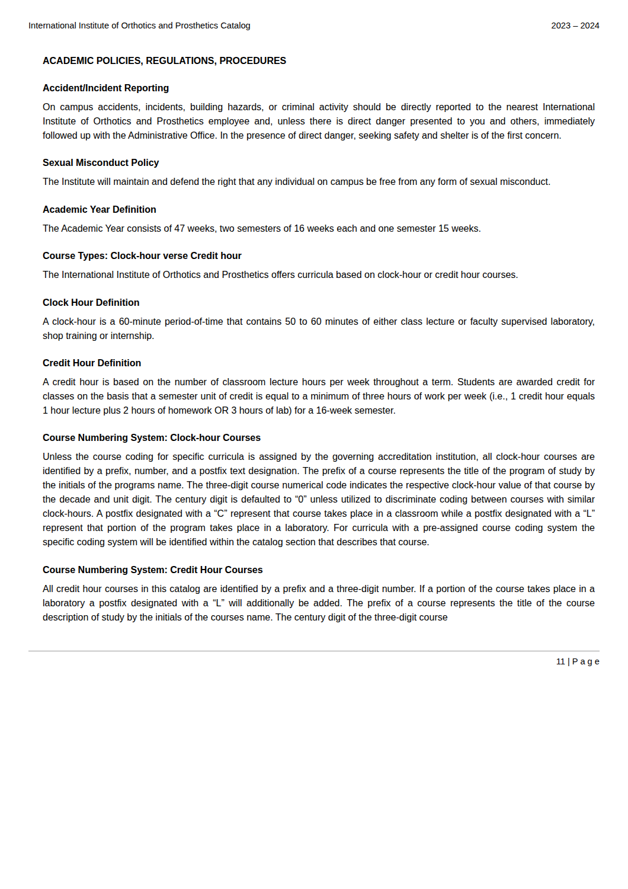International Institute of Orthotics and Prosthetics Catalog 2023 – 2024
ACADEMIC POLICIES, REGULATIONS, PROCEDURES
Accident/Incident Reporting
On campus accidents, incidents, building hazards, or criminal activity should be directly reported to the nearest International Institute of Orthotics and Prosthetics employee and, unless there is direct danger presented to you and others, immediately followed up with the Administrative Office. In the presence of direct danger, seeking safety and shelter is of the first concern.
Sexual Misconduct Policy
The Institute will maintain and defend the right that any individual on campus be free from any form of sexual misconduct.
Academic Year Definition
The Academic Year consists of 47 weeks, two semesters of 16 weeks each and one semester 15 weeks.
Course Types: Clock-hour verse Credit hour
The International Institute of Orthotics and Prosthetics offers curricula based on clock-hour or credit hour courses.
Clock Hour Definition
A clock-hour is a 60-minute period-of-time that contains 50 to 60 minutes of either class lecture or faculty supervised laboratory, shop training or internship.
Credit Hour Definition
A credit hour is based on the number of classroom lecture hours per week throughout a term. Students are awarded credit for classes on the basis that a semester unit of credit is equal to a minimum of three hours of work per week (i.e., 1 credit hour equals 1 hour lecture plus 2 hours of homework OR 3 hours of lab) for a 16-week semester.
Course Numbering System: Clock-hour Courses
Unless the course coding for specific curricula is assigned by the governing accreditation institution, all clock-hour courses are identified by a prefix, number, and a postfix text designation. The prefix of a course represents the title of the program of study by the initials of the programs name. The three-digit course numerical code indicates the respective clock-hour value of that course by the decade and unit digit. The century digit is defaulted to “0” unless utilized to discriminate coding between courses with similar clock-hours. A postfix designated with a “C” represent that course takes place in a classroom while a postfix designated with a “L” represent that portion of the program takes place in a laboratory. For curricula with a pre-assigned course coding system the specific coding system will be identified within the catalog section that describes that course.
Course Numbering System: Credit Hour Courses
All credit hour courses in this catalog are identified by a prefix and a three-digit number. If a portion of the course takes place in a laboratory a postfix designated with a “L” will additionally be added. The prefix of a course represents the title of the course description of study by the initials of the courses name. The century digit of the three-digit course
11 | P a g e